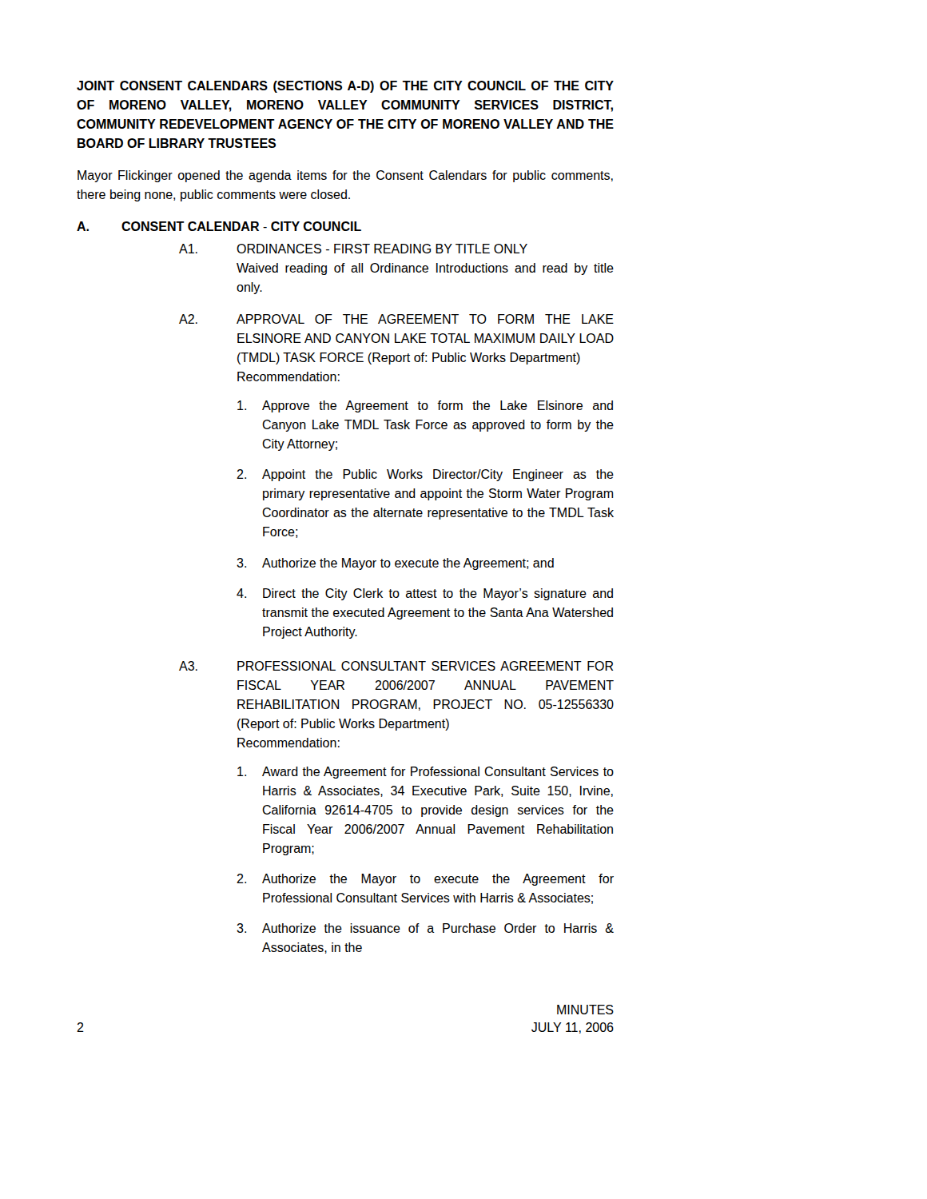JOINT CONSENT CALENDARS (SECTIONS A-D) OF THE CITY COUNCIL OF THE CITY OF MORENO VALLEY, MORENO VALLEY COMMUNITY SERVICES DISTRICT, COMMUNITY REDEVELOPMENT AGENCY OF THE CITY OF MORENO VALLEY AND THE BOARD OF LIBRARY TRUSTEES
Mayor Flickinger opened the agenda items for the Consent Calendars for public comments, there being none, public comments were closed.
A.
CONSENT CALENDAR - CITY COUNCIL
A1.
ORDINANCES - FIRST READING BY TITLE ONLY
Waived reading of all Ordinance Introductions and read by title only.
A2.
APPROVAL OF THE AGREEMENT TO FORM THE LAKE ELSINORE AND CANYON LAKE TOTAL MAXIMUM DAILY LOAD (TMDL) TASK FORCE (Report of: Public Works Department)
Recommendation:
1. Approve the Agreement to form the Lake Elsinore and Canyon Lake TMDL Task Force as approved to form by the City Attorney;
2. Appoint the Public Works Director/City Engineer as the primary representative and appoint the Storm Water Program Coordinator as the alternate representative to the TMDL Task Force;
3. Authorize the Mayor to execute the Agreement; and
4. Direct the City Clerk to attest to the Mayor’s signature and transmit the executed Agreement to the Santa Ana Watershed Project Authority.
A3.
PROFESSIONAL CONSULTANT SERVICES AGREEMENT FOR FISCAL YEAR 2006/2007 ANNUAL PAVEMENT REHABILITATION PROGRAM, PROJECT NO. 05-12556330 (Report of: Public Works Department)
Recommendation:
1. Award the Agreement for Professional Consultant Services to Harris & Associates, 34 Executive Park, Suite 150, Irvine, California 92614-4705 to provide design services for the Fiscal Year 2006/2007 Annual Pavement Rehabilitation Program;
2. Authorize the Mayor to execute the Agreement for Professional Consultant Services with Harris & Associates;
3. Authorize the issuance of a Purchase Order to Harris & Associates, in the
2
MINUTES
JULY 11, 2006